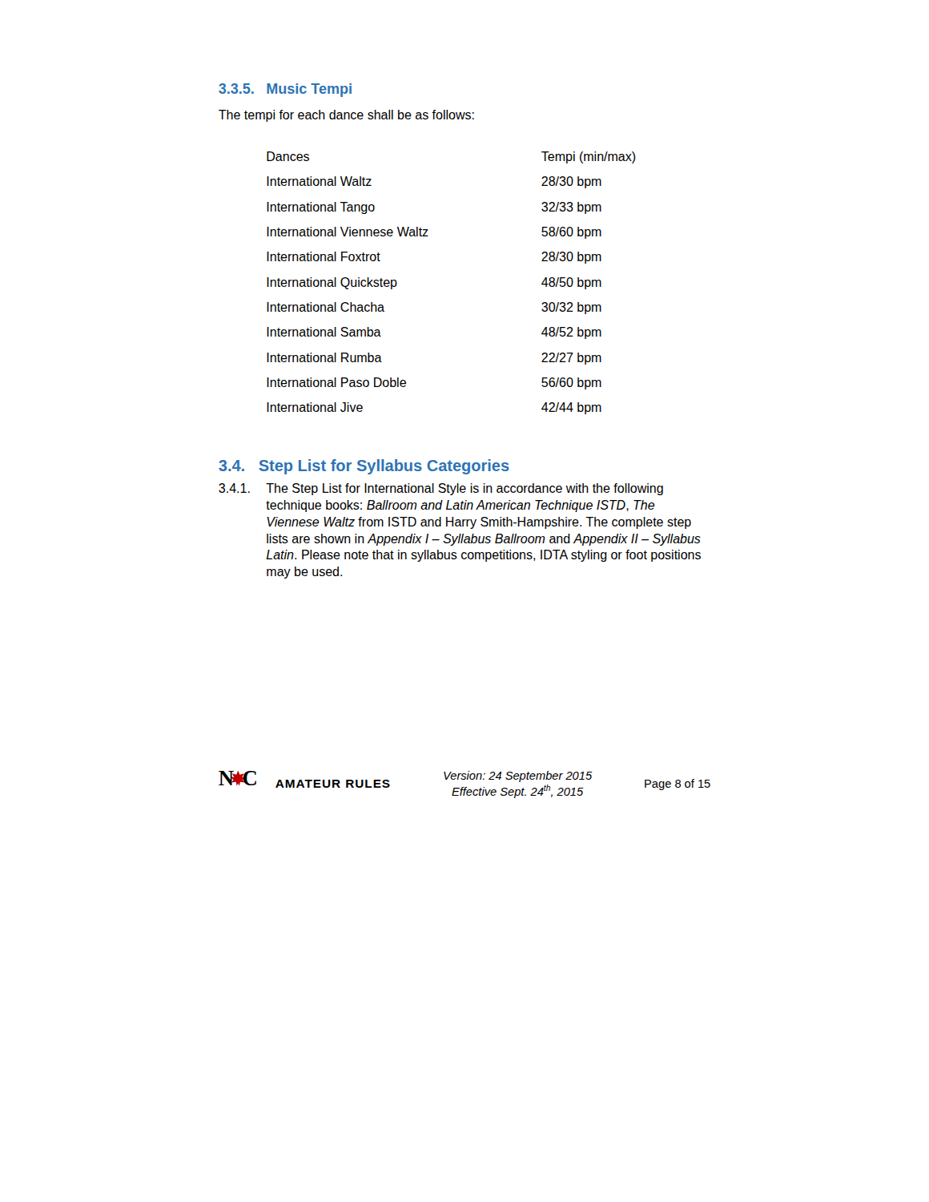3.3.5. Music Tempi
The tempi for each dance shall be as follows:
| Dances | Tempi (min/max) |
| International Waltz | 28/30 bpm |
| International Tango | 32/33 bpm |
| International Viennese Waltz | 58/60 bpm |
| International Foxtrot | 28/30 bpm |
| International Quickstep | 48/50 bpm |
| International Chacha | 30/32 bpm |
| International Samba | 48/52 bpm |
| International Rumba | 22/27 bpm |
| International Paso Doble | 56/60 bpm |
| International Jive | 42/44 bpm |
3.4. Step List for Syllabus Categories
3.4.1.
The Step List for International Style is in accordance with the following technique books: Ballroom and Latin American Technique ISTD, The Viennese Waltz from ISTD and Harry Smith-Hampshire. The complete step lists are shown in Appendix I – Syllabus Ballroom and Appendix II – Syllabus Latin. Please note that in syllabus competitions, IDTA styling or foot positions may be used.
N C
AMATEUR RULES
Version: 24 September 2015
Effective Sept. 24th, 2015
Page 8 of 15